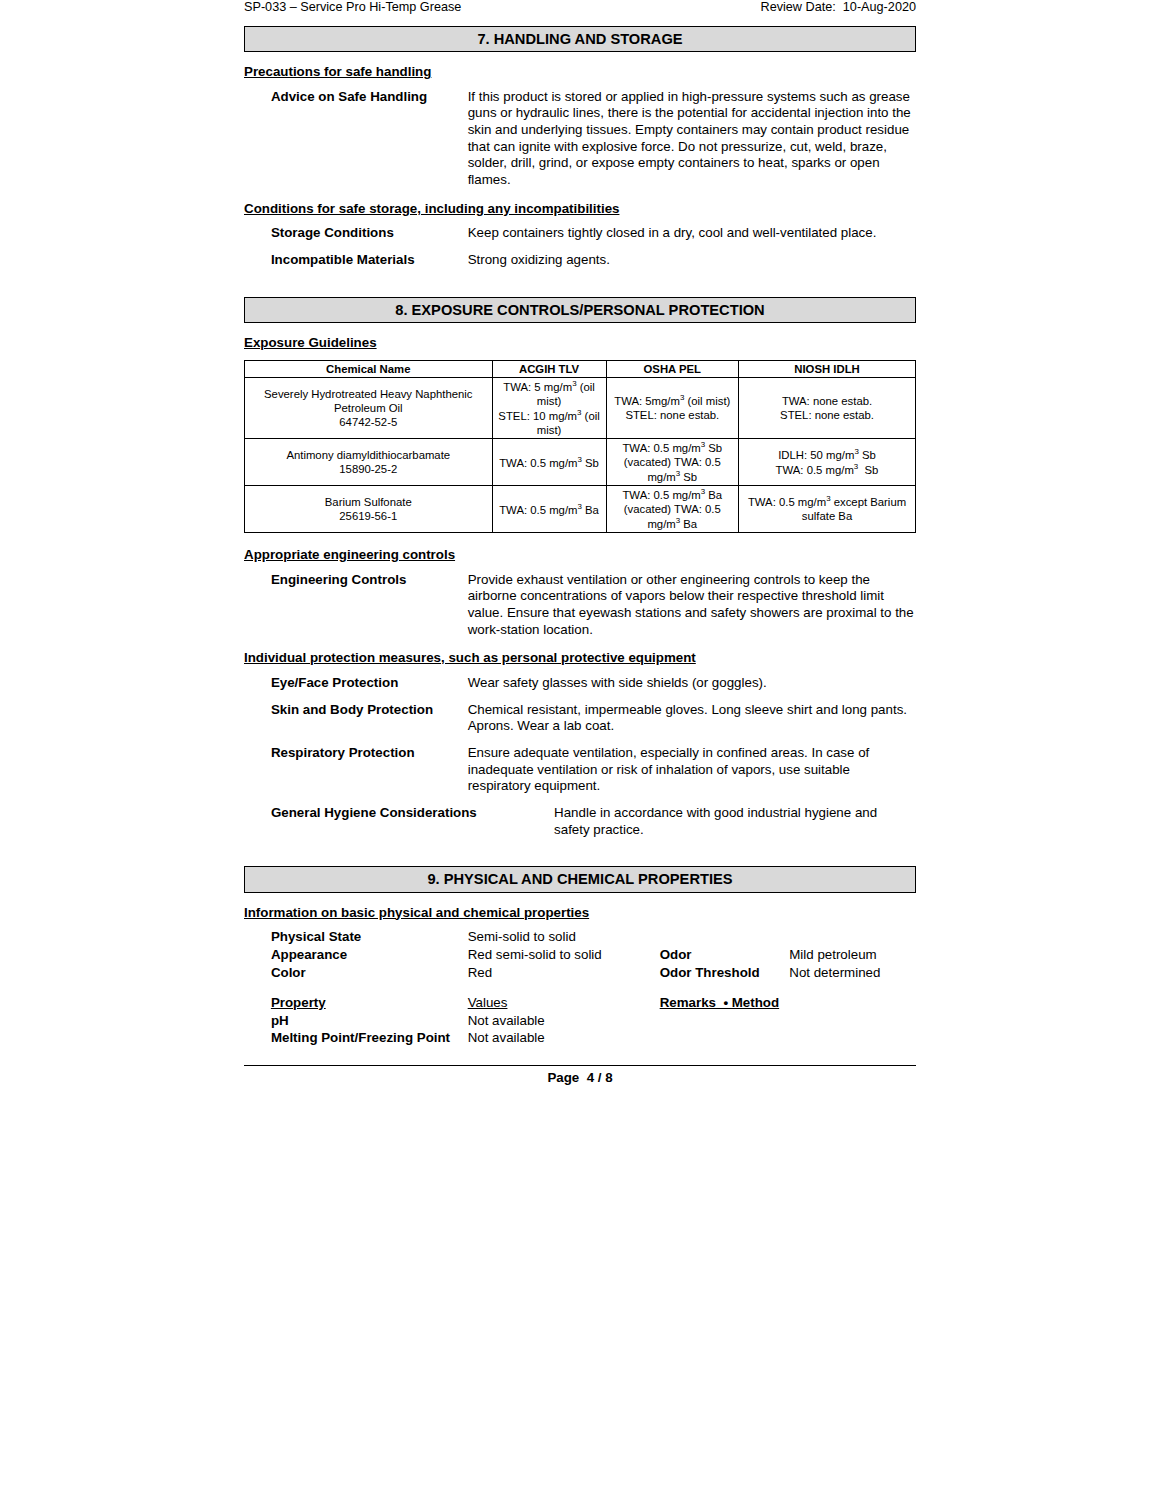SP-033 – Service Pro Hi-Temp Grease
Review Date: 10-Aug-2020
7. HANDLING AND STORAGE
Precautions for safe handling
Advice on Safe Handling
If this product is stored or applied in high-pressure systems such as grease guns or hydraulic lines, there is the potential for accidental injection into the skin and underlying tissues. Empty containers may contain product residue that can ignite with explosive force. Do not pressurize, cut, weld, braze, solder, drill, grind, or expose empty containers to heat, sparks or open flames.
Conditions for safe storage, including any incompatibilities
Storage Conditions
Keep containers tightly closed in a dry, cool and well-ventilated place.
Incompatible Materials
Strong oxidizing agents.
8. EXPOSURE CONTROLS/PERSONAL PROTECTION
Exposure Guidelines
| Chemical Name | ACGIH TLV | OSHA PEL | NIOSH IDLH |
| --- | --- | --- | --- |
| Severely Hydrotreated Heavy Naphthenic Petroleum Oil 64742-52-5 | TWA: 5 mg/m 3 (oil mist) STEL: 10 mg/m 3 (oil mist) | TWA: 5mg/m 3 (oil mist) STEL: none estab. | TWA: none estab. STEL: none estab. |
| Antimony diamyldithiocarbamate 15890-25-2 | TWA: 0.5 mg/m 3 Sb | TWA: 0.5 mg/m 3 Sb (vacated) TWA: 0.5 mg/m 3 Sb | IDLH: 50 mg/m 3 Sb TWA: 0.5 mg/m 3 Sb |
| Barium Sulfonate 25619-56-1 | TWA: 0.5 mg/m 3 Ba | TWA: 0.5 mg/m 3 Ba (vacated) TWA: 0.5 mg/m 3 Ba | TWA: 0.5 mg/m 3 except Barium sulfate Ba |
Appropriate engineering controls
Engineering Controls
Provide exhaust ventilation or other engineering controls to keep the airborne concentrations of vapors below their respective threshold limit value. Ensure that eyewash stations and safety showers are proximal to the work-station location.
Individual protection measures, such as personal protective equipment
Eye/Face Protection
Wear safety glasses with side shields (or goggles).
Skin and Body Protection
Chemical resistant, impermeable gloves. Long sleeve shirt and long pants. Aprons. Wear a lab coat.
Respiratory Protection
Ensure adequate ventilation, especially in confined areas. In case of inadequate ventilation or risk of inhalation of vapors, use suitable respiratory equipment.
General Hygiene Considerations
Handle in accordance with good industrial hygiene and safety practice.
9. PHYSICAL AND CHEMICAL PROPERTIES
Information on basic physical and chemical properties
Physical State
Semi-solid to solid
Appearance
Red semi-solid to solid
Odor
Mild petroleum
Color
Red
Odor Threshold
Not determined
Property
Values
Remarks • Method
pH
Not available
Melting Point/Freezing Point
Not available
Page 4 / 8